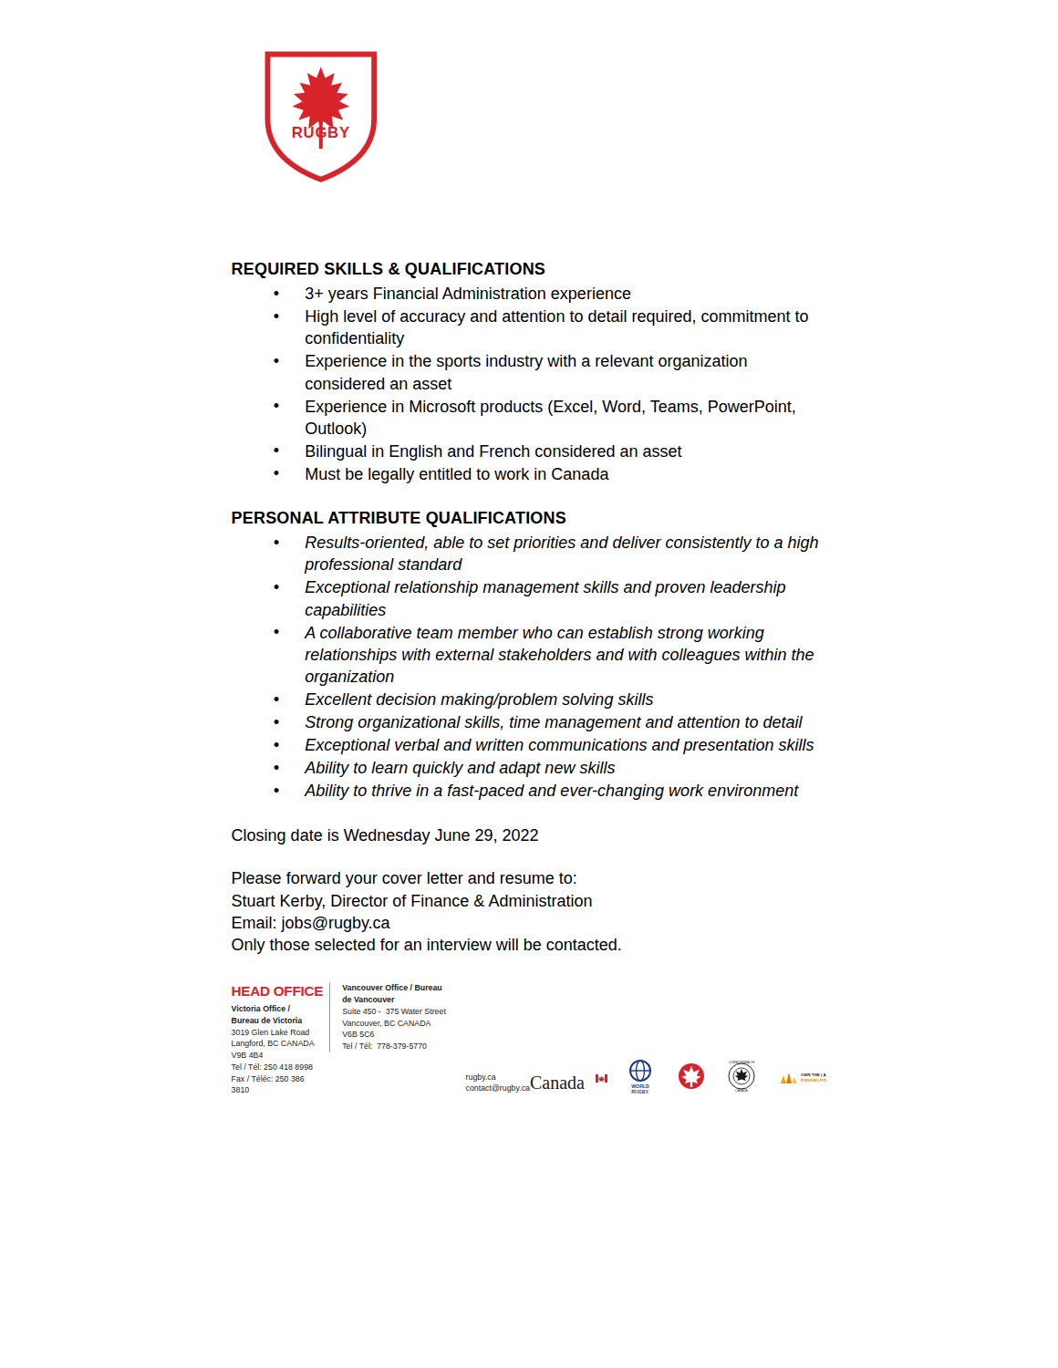RUGBY
REQUIRED SKILLS & QUALIFICATIONS
3+ years Financial Administration experience
High level of accuracy and attention to detail required, commitment to confidentiality
Experience in the sports industry with a relevant organization considered an asset
Experience in Microsoft products (Excel, Word, Teams, PowerPoint, Outlook)
Bilingual in English and French considered an asset
Must be legally entitled to work in Canada
PERSONAL ATTRIBUTE QUALIFICATIONS
Results-oriented, able to set priorities and deliver consistently to a high professional standard
Exceptional relationship management skills and proven leadership capabilities
A collaborative team member who can establish strong working relationships with external stakeholders and with colleagues within the organization
Excellent decision making/problem solving skills
Strong organizational skills, time management and attention to detail
Exceptional verbal and written communications and presentation skills
Ability to learn quickly and adapt new skills
Ability to thrive in a fast-paced and ever-changing work environment
Closing date is Wednesday June 29, 2022
Please forward your cover letter and resume to:
Stuart Kerby, Director of Finance & Administration
Email: jobs@rugby.ca
Only those selected for an interview will be contacted.
HEAD OFFICE
Victoria Office / Bureau de Victoria
3019 Glen Lake Road
Langford, BC CANADA V9B 4B4
Tel / Tél: 250 418 8998
Fax / Téléc: 250 386 3810
Vancouver Office / Bureau de Vancouver
Suite 450 - 375 Water Street
Vancouver, BC CANADA V6B 5C6
Tel / Tél: 778-379-5770
rugby.ca
contact@rugby.ca
Canada WORLD RUGBY. COMMONWEALTH CANADA OWN THE | À NOUS LE PODIUM | PODIUM